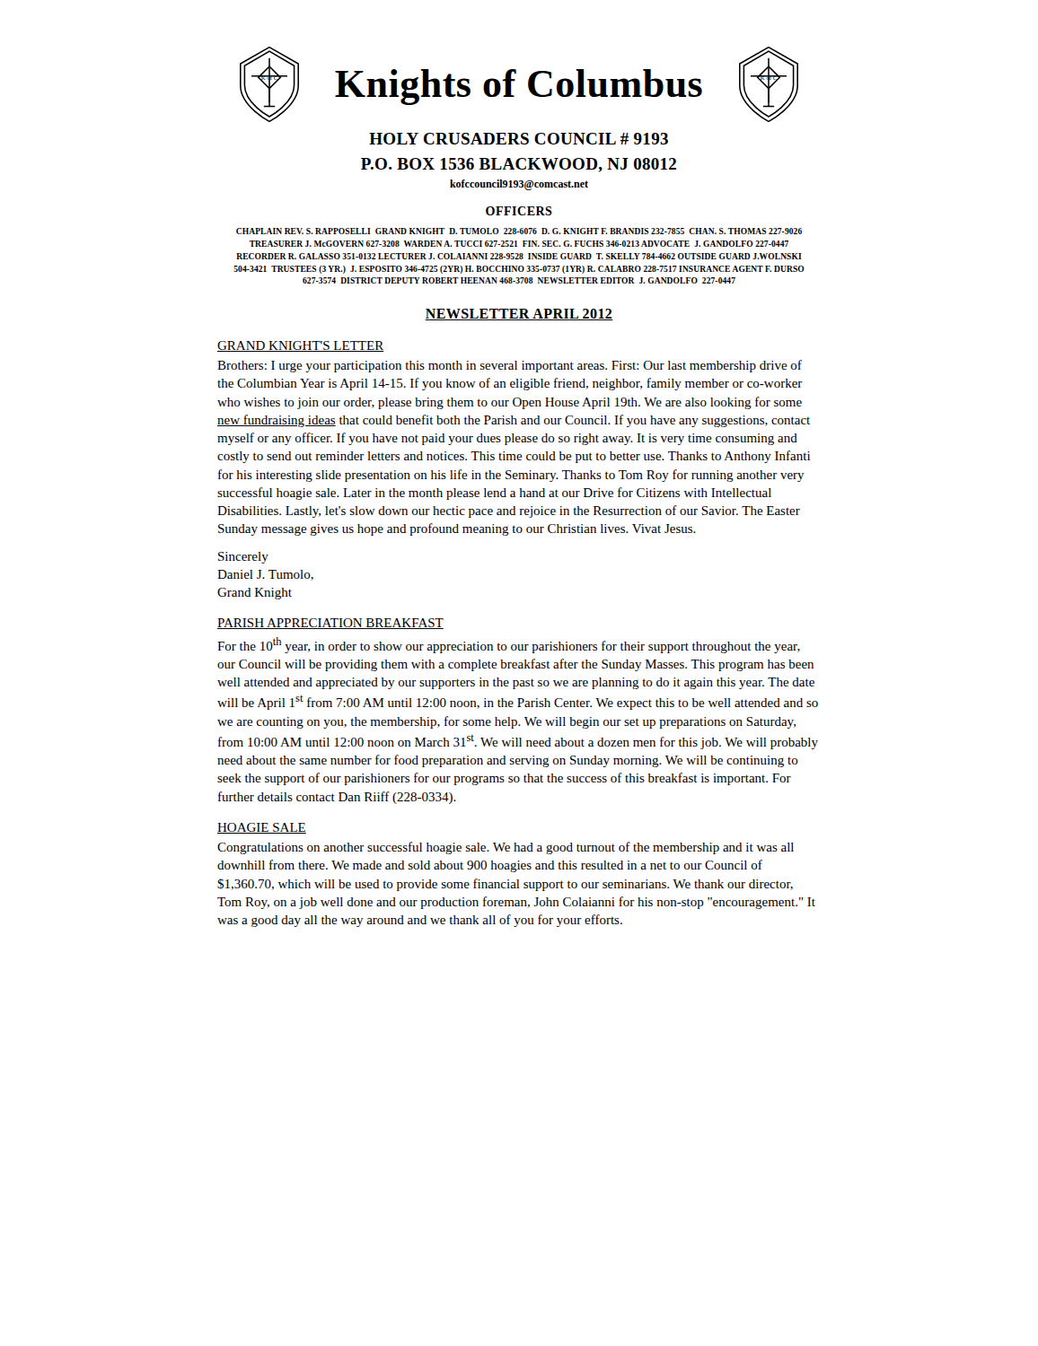K of C
Knights of Columbus
K of C
HOLY CRUSADERS COUNCIL # 9193
P.O. BOX 1536 BLACKWOOD, NJ 08012
kofccouncil9193@comcast.net
OFFICERS
CHAPLAIN REV. S. RAPPOSELLI GRAND KNIGHT D. TUMOLO 228-6076 D. G. KNIGHT F. BRANDIS 232-7855 CHAN. S. THOMAS 227-9026
TREASURER J. McGOVERN 627-3208 WARDEN A. TUCCI 627-2521 FIN. SEC. G. FUCHS 346-0213 ADVOCATE J. GANDOLFO 227-0447
RECORDER R. GALASSO 351-0132 LECTURER J. COLAIANNI 228-9528 INSIDE GUARD T. SKELLY 784-4662 OUTSIDE GUARD J.WOLNSKI
504-3421 TRUSTEES (3 YR.) J. ESPOSITO 346-4725 (2YR) H. BOCCHINO 335-0737 (1YR) R. CALABRO 228-7517 INSURANCE AGENT F. DURSO
627-3574 DISTRICT DEPUTY ROBERT HEENAN 468-3708 NEWSLETTER EDITOR J. GANDOLFO 227-0447
NEWSLETTER APRIL 2012
GRAND KNIGHT'S LETTER
Brothers: I urge your participation this month in several important areas. First: Our last membership drive of the Columbian Year is April 14-15. If you know of an eligible friend, neighbor, family member or co-worker who wishes to join our order, please bring them to our Open House April 19th. We are also looking for some new fundraising ideas that could benefit both the Parish and our Council. If you have any suggestions, contact myself or any officer. If you have not paid your dues please do so right away. It is very time consuming and costly to send out reminder letters and notices. This time could be put to better use. Thanks to Anthony Infanti for his interesting slide presentation on his life in the Seminary. Thanks to Tom Roy for running another very successful hoagie sale. Later in the month please lend a hand at our Drive for Citizens with Intellectual Disabilities. Lastly, let's slow down our hectic pace and rejoice in the Resurrection of our Savior. The Easter Sunday message gives us hope and profound meaning to our Christian lives. Vivat Jesus.
Sincerely
Daniel J. Tumolo,
Grand Knight
PARISH APPRECIATION BREAKFAST
For the 10th year, in order to show our appreciation to our parishioners for their support throughout the year, our Council will be providing them with a complete breakfast after the Sunday Masses. This program has been well attended and appreciated by our supporters in the past so we are planning to do it again this year. The date will be April 1st from 7:00 AM until 12:00 noon, in the Parish Center. We expect this to be well attended and so we are counting on you, the membership, for some help. We will begin our set up preparations on Saturday, from 10:00 AM until 12:00 noon on March 31st. We will need about a dozen men for this job. We will probably need about the same number for food preparation and serving on Sunday morning. We will be continuing to seek the support of our parishioners for our programs so that the success of this breakfast is important. For further details contact Dan Riiff (228-0334).
HOAGIE SALE
Congratulations on another successful hoagie sale. We had a good turnout of the membership and it was all downhill from there. We made and sold about 900 hoagies and this resulted in a net to our Council of $1,360.70, which will be used to provide some financial support to our seminarians. We thank our director, Tom Roy, on a job well done and our production foreman, John Colaianni for his non-stop "encouragement." It was a good day all the way around and we thank all of you for your efforts.